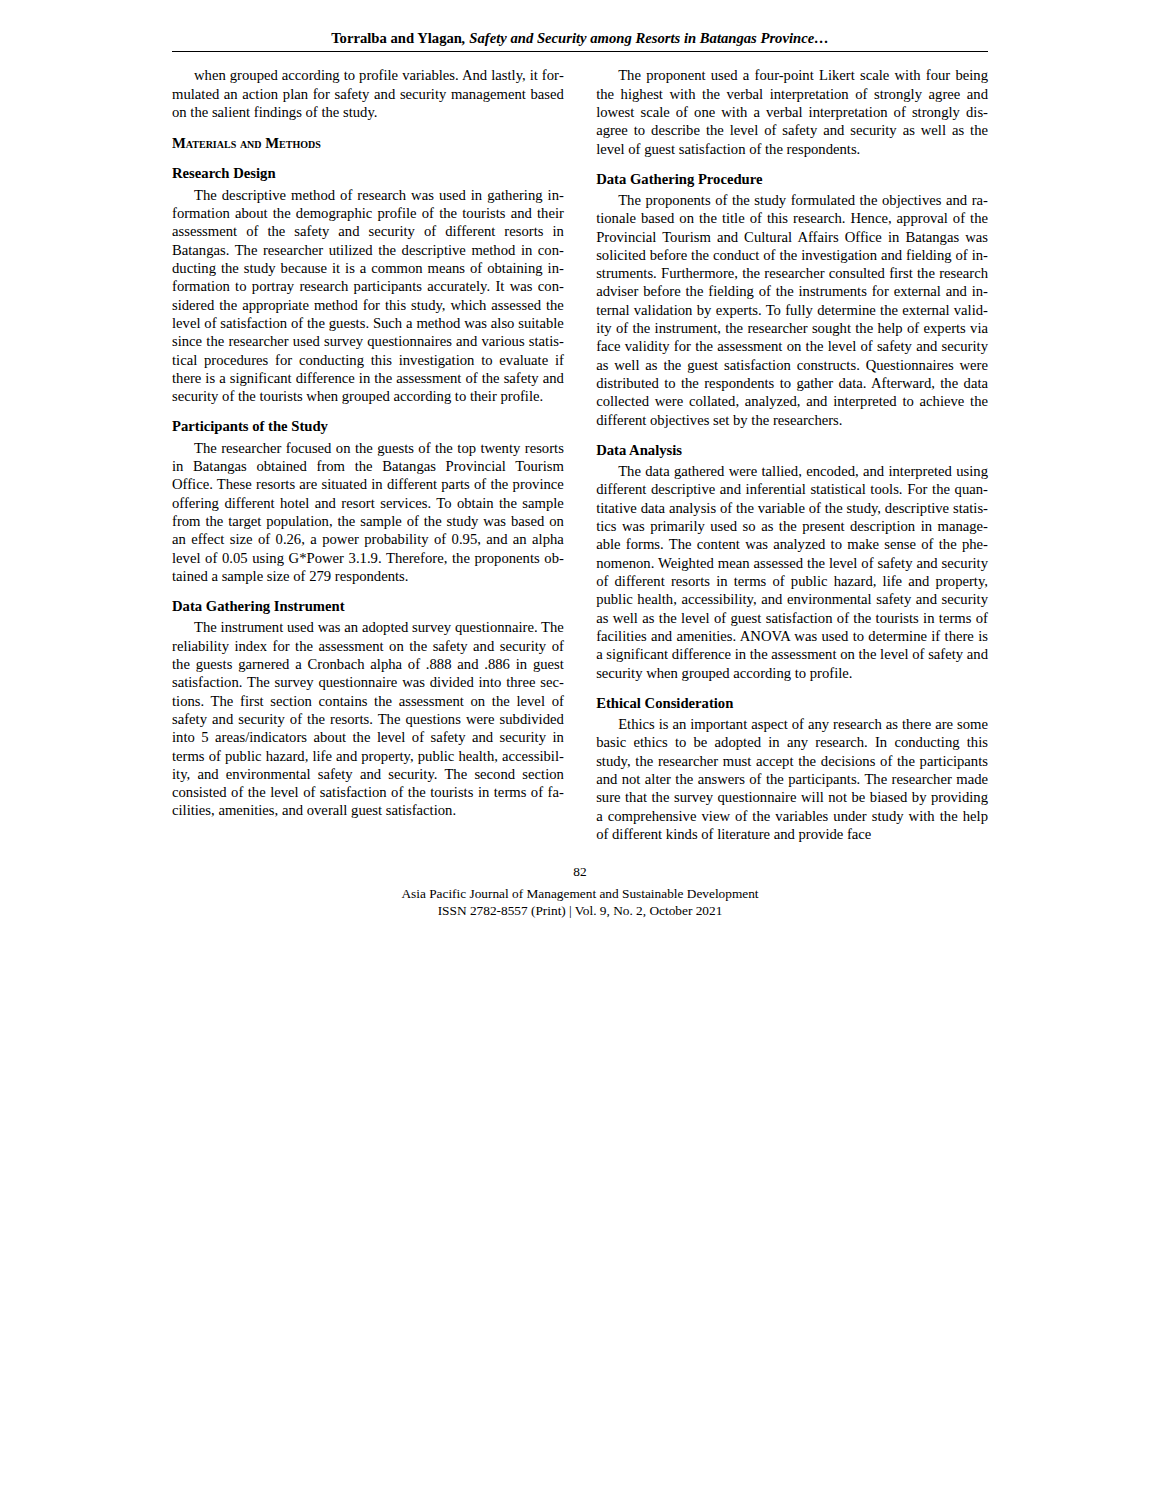Torralba and Ylagan, Safety and Security among Resorts in Batangas Province…
when grouped according to profile variables. And lastly, it formulated an action plan for safety and security management based on the salient findings of the study.
Materials and Methods
Research Design
The descriptive method of research was used in gathering information about the demographic profile of the tourists and their assessment of the safety and security of different resorts in Batangas. The researcher utilized the descriptive method in conducting the study because it is a common means of obtaining information to portray research participants accurately. It was considered the appropriate method for this study, which assessed the level of satisfaction of the guests. Such a method was also suitable since the researcher used survey questionnaires and various statistical procedures for conducting this investigation to evaluate if there is a significant difference in the assessment of the safety and security of the tourists when grouped according to their profile.
Participants of the Study
The researcher focused on the guests of the top twenty resorts in Batangas obtained from the Batangas Provincial Tourism Office. These resorts are situated in different parts of the province offering different hotel and resort services. To obtain the sample from the target population, the sample of the study was based on an effect size of 0.26, a power probability of 0.95, and an alpha level of 0.05 using G*Power 3.1.9. Therefore, the proponents obtained a sample size of 279 respondents.
Data Gathering Instrument
The instrument used was an adopted survey questionnaire. The reliability index for the assessment on the safety and security of the guests garnered a Cronbach alpha of .888 and .886 in guest satisfaction. The survey questionnaire was divided into three sections. The first section contains the assessment on the level of safety and security of the resorts. The questions were subdivided into 5 areas/indicators about the level of safety and security in terms of public hazard, life and property, public health, accessibility, and environmental safety and security. The second section consisted of the level of satisfaction of the tourists in terms of facilities, amenities, and overall guest satisfaction.
The proponent used a four-point Likert scale with four being the highest with the verbal interpretation of strongly agree and lowest scale of one with a verbal interpretation of strongly disagree to describe the level of safety and security as well as the level of guest satisfaction of the respondents.
Data Gathering Procedure
The proponents of the study formulated the objectives and rationale based on the title of this research. Hence, approval of the Provincial Tourism and Cultural Affairs Office in Batangas was solicited before the conduct of the investigation and fielding of instruments. Furthermore, the researcher consulted first the research adviser before the fielding of the instruments for external and internal validation by experts. To fully determine the external validity of the instrument, the researcher sought the help of experts via face validity for the assessment on the level of safety and security as well as the guest satisfaction constructs. Questionnaires were distributed to the respondents to gather data. Afterward, the data collected were collated, analyzed, and interpreted to achieve the different objectives set by the researchers.
Data Analysis
The data gathered were tallied, encoded, and interpreted using different descriptive and inferential statistical tools. For the quantitative data analysis of the variable of the study, descriptive statistics was primarily used so as the present description in manageable forms. The content was analyzed to make sense of the phenomenon. Weighted mean assessed the level of safety and security of different resorts in terms of public hazard, life and property, public health, accessibility, and environmental safety and security as well as the level of guest satisfaction of the tourists in terms of facilities and amenities. ANOVA was used to determine if there is a significant difference in the assessment on the level of safety and security when grouped according to profile.
Ethical Consideration
Ethics is an important aspect of any research as there are some basic ethics to be adopted in any research. In conducting this study, the researcher must accept the decisions of the participants and not alter the answers of the participants. The researcher made sure that the survey questionnaire will not be biased by providing a comprehensive view of the variables under study with the help of different kinds of literature and provide face
82 Asia Pacific Journal of Management and Sustainable Development
ISSN 2782-8557 (Print) | Vol. 9, No. 2, October 2021